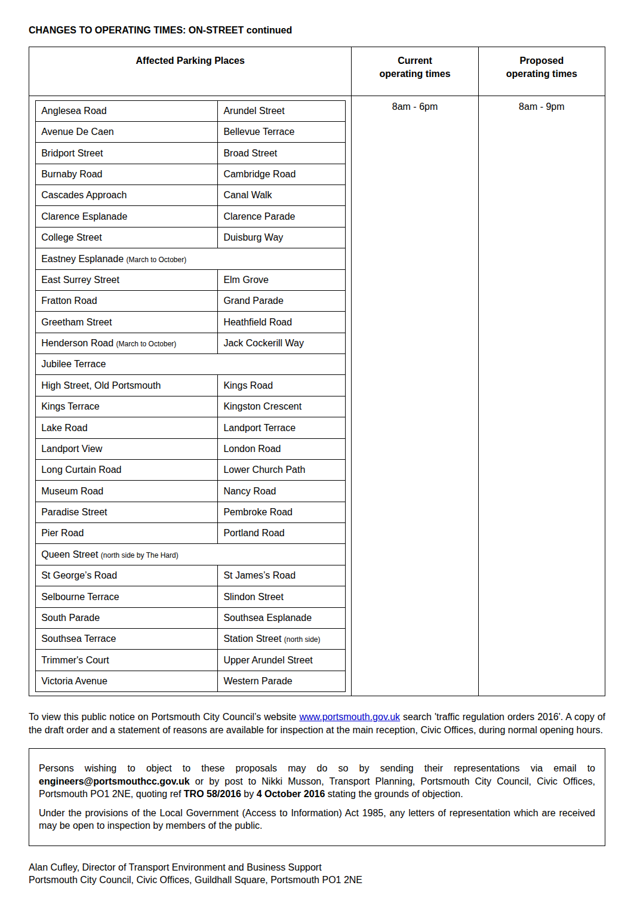CHANGES TO OPERATING TIMES: ON-STREET continued
| Affected Parking Places | Current operating times | Proposed operating times |
| --- | --- | --- |
| / Anglesea Road / Arundel Street / / Avenue De Caen / Bellevue Terrace / / Bridport Street / Broad Street / / Burnaby Road / Cambridge Road / / Cascades Approach / Canal Walk / / Clarence Esplanade / Clarence Parade / / College Street / Duisburg Way / / Eastney Esplanade (March to October) / / East Surrey Street / Elm Grove / / Fratton Road / Grand Parade / / Greetham Street / Heathfield Road / / Henderson Road (March to October) / Jack Cockerill Way / / Jubilee Terrace / / High Street, Old Portsmouth / Kings Road / / Kings Terrace / Kingston Crescent / / Lake Road / Landport Terrace / / Landport View / London Road / / Long Curtain Road / Lower Church Path / / Museum Road / Nancy Road / / Paradise Street / Pembroke Road / / Pier Road / Portland Road / / Queen Street (north side by The Hard) / / St George’s Road / St James’s Road / / Selbourne Terrace / Slindon Street / / South Parade / Southsea Esplanade / / Southsea Terrace / Station Street (north side) / / Trimmer's Court / Upper Arundel Street / / Victoria Avenue / Western Parade / | 8am - 6pm | 8am - 9pm |
To view this public notice on Portsmouth City Council’s website www.portsmouth.gov.uk search 'traffic regulation orders 2016'. A copy of the draft order and a statement of reasons are available for inspection at the main reception, Civic Offices, during normal opening hours.
Persons wishing to object to these proposals may do so by sending their representations via email to engineers@portsmouthcc.gov.uk or by post to Nikki Musson, Transport Planning, Portsmouth City Council, Civic Offices, Portsmouth PO1 2NE, quoting ref TRO 58/2016 by 4 October 2016 stating the grounds of objection.
Under the provisions of the Local Government (Access to Information) Act 1985, any letters of representation which are received may be open to inspection by members of the public.
Alan Cufley, Director of Transport Environment and Business Support
Portsmouth City Council, Civic Offices, Guildhall Square, Portsmouth PO1 2NE